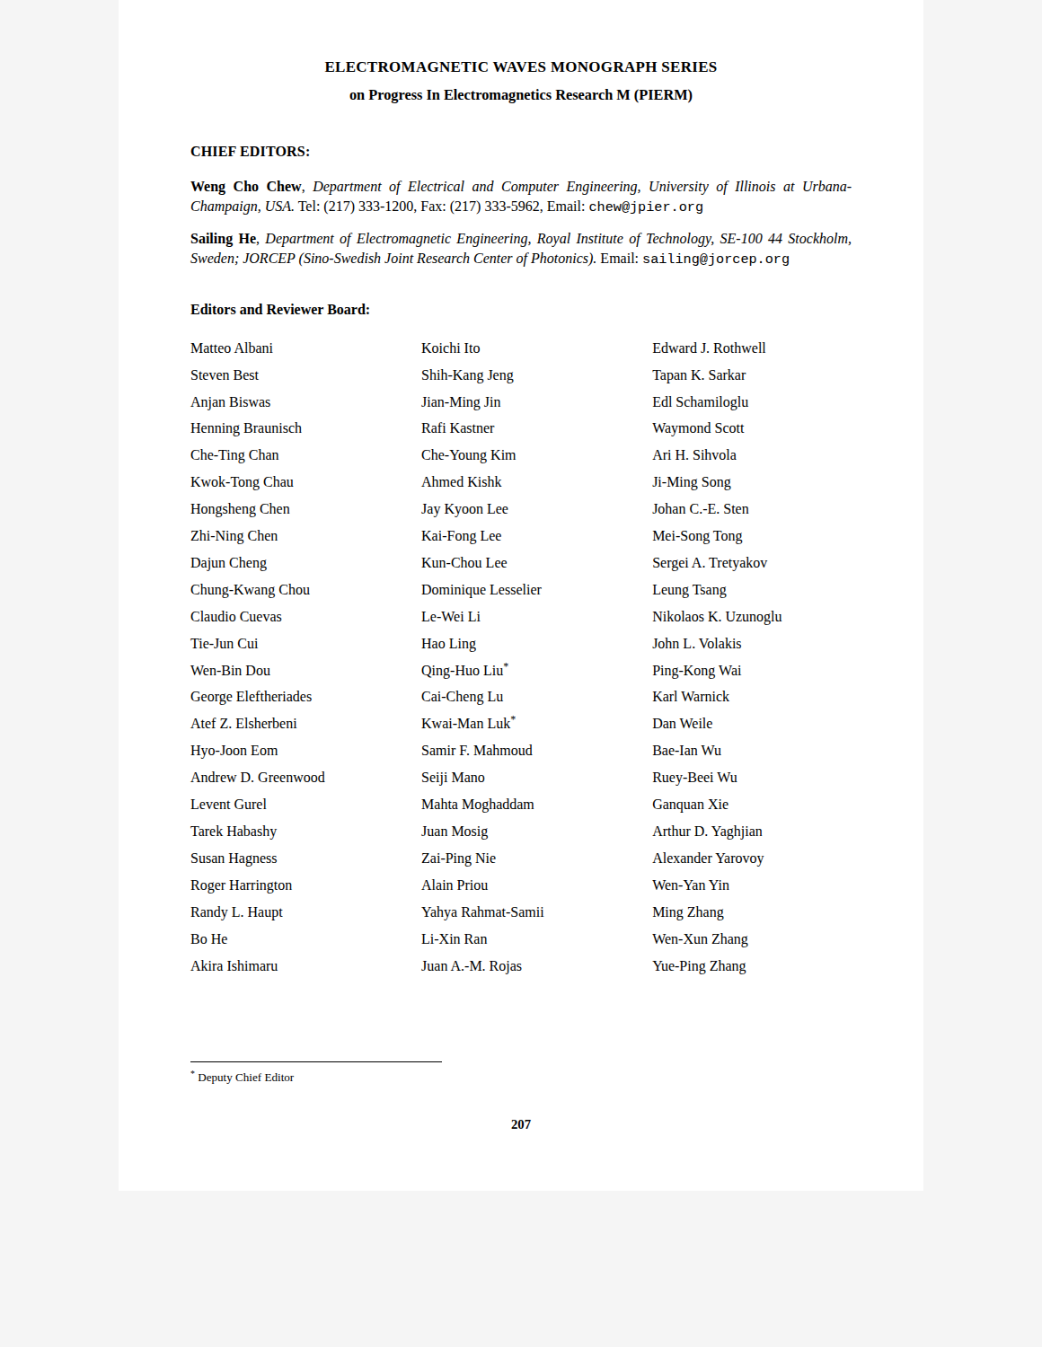ELECTROMAGNETIC WAVES MONOGRAPH SERIES
on Progress In Electromagnetics Research M (PIERM)
CHIEF EDITORS:
Weng Cho Chew, Department of Electrical and Computer Engineering, University of Illinois at Urbana-Champaign, USA. Tel: (217) 333-1200, Fax: (217) 333-5962, Email: chew@jpier.org
Sailing He, Department of Electromagnetic Engineering, Royal Institute of Technology, SE-100 44 Stockholm, Sweden; JORCEP (Sino-Swedish Joint Research Center of Photonics). Email: sailing@jorcep.org
Editors and Reviewer Board:
Matteo Albani
Steven Best
Anjan Biswas
Henning Braunisch
Che-Ting Chan
Kwok-Tong Chau
Hongsheng Chen
Zhi-Ning Chen
Dajun Cheng
Chung-Kwang Chou
Claudio Cuevas
Tie-Jun Cui
Wen-Bin Dou
George Eleftheriades
Atef Z. Elsherbeni
Hyo-Joon Eom
Andrew D. Greenwood
Levent Gurel
Tarek Habashy
Susan Hagness
Roger Harrington
Randy L. Haupt
Bo He
Akira Ishimaru
Koichi Ito
Shih-Kang Jeng
Jian-Ming Jin
Rafi Kastner
Che-Young Kim
Ahmed Kishk
Jay Kyoon Lee
Kai-Fong Lee
Kun-Chou Lee
Dominique Lesselier
Le-Wei Li
Hao Ling
Qing-Huo Liu*
Cai-Cheng Lu
Kwai-Man Luk*
Samir F. Mahmoud
Seiji Mano
Mahta Moghaddam
Juan Mosig
Zai-Ping Nie
Alain Priou
Yahya Rahmat-Samii
Li-Xin Ran
Juan A.-M. Rojas
Edward J. Rothwell
Tapan K. Sarkar
Edl Schamiloglu
Waymond Scott
Ari H. Sihvola
Ji-Ming Song
Johan C.-E. Sten
Mei-Song Tong
Sergei A. Tretyakov
Leung Tsang
Nikolaos K. Uzunoglu
John L. Volakis
Ping-Kong Wai
Karl Warnick
Dan Weile
Bae-Ian Wu
Ruey-Beei Wu
Ganquan Xie
Arthur D. Yaghjian
Alexander Yarovoy
Wen-Yan Yin
Ming Zhang
Wen-Xun Zhang
Yue-Ping Zhang
* Deputy Chief Editor
207